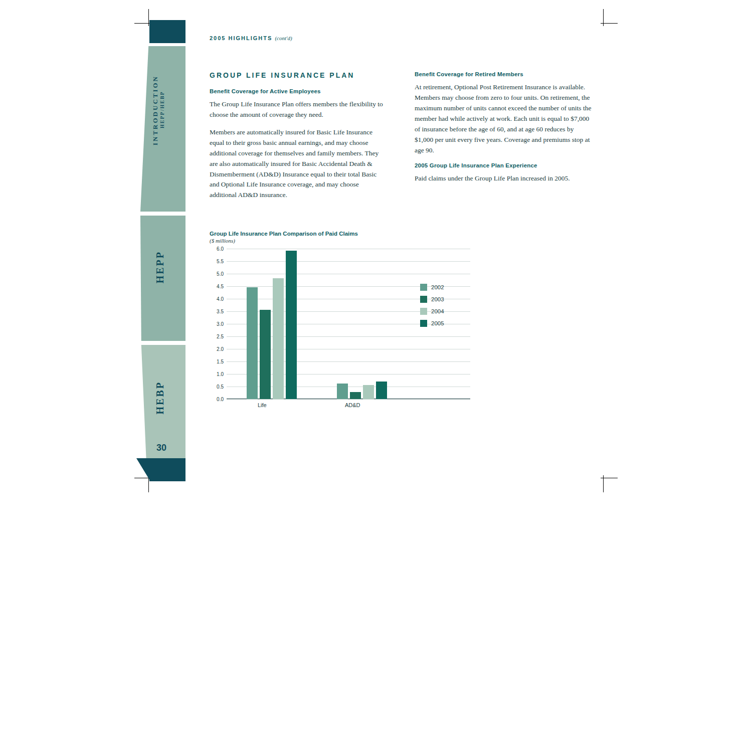INTRODUCTIONHEPP/HEBP
HEPP
HEBP
30
2005 HIGHLIGHTS (cont'd)
GROUP LIFE INSURANCE PLAN
Benefit Coverage for Active Employees
The Group Life Insurance Plan offers members the flexibility to choose the amount of coverage they need.
Members are automatically insured for Basic Life Insurance equal to their gross basic annual earnings, and may choose additional coverage for themselves and family members. They are also automatically insured for Basic Accidental Death & Dismemberment (AD&D) Insurance equal to their total Basic and Optional Life Insurance coverage, and may choose additional AD&D insurance.
Benefit Coverage for Retired Members
At retirement, Optional Post Retirement Insurance is available. Members may choose from zero to four units. On retirement, the maximum number of units cannot exceed the number of units the member had while actively at work. Each unit is equal to $7,000 of insurance before the age of 60, and at age 60 reduces by $1,000 per unit every five years. Coverage and premiums stop at age 90.
2005 Group Life Insurance Plan Experience
Paid claims under the Group Life Plan increased in 2005.
Group Life Insurance Plan Comparison of Paid Claims
($ millions)
6.0
5.5
5.0
4.5
4.0
3.5
3.0
2.5
2.0
1.5
1.0
0.5
0.0
Life AD&D
2002
2003
2004
2005